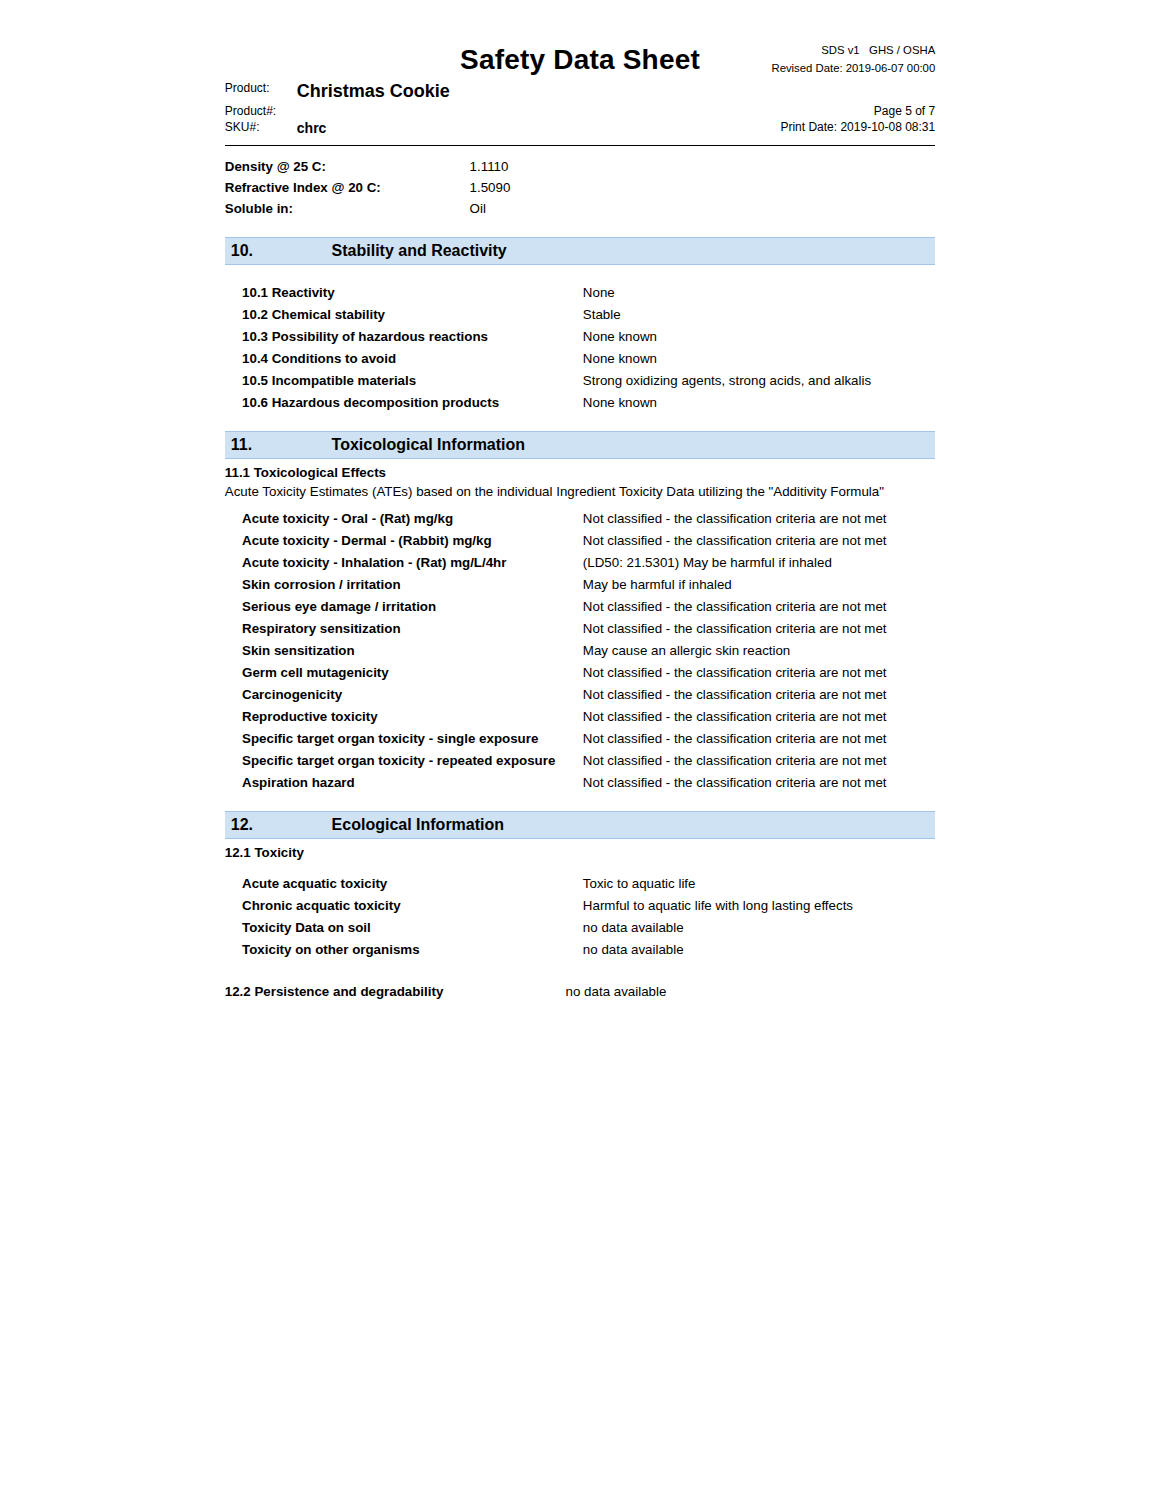SDS v1 GHS / OSHA
Safety Data Sheet
Revised Date: 2019-06-07 00:00
| Product: | Christmas Cookie | |
| Product#: | | Page 5 of 7 |
| SKU#: | chrc | Print Date: 2019-10-08 08:31 |
| Density @ 25 C: | 1.1110 | |
| Refractive Index @ 20 C: | 1.5090 | |
| Soluble in: | Oil | |
10. Stability and Reactivity
| 10.1 Reactivity | None |
| 10.2 Chemical stability | Stable |
| 10.3 Possibility of hazardous reactions | None known |
| 10.4 Conditions to avoid | None known |
| 10.5 Incompatible materials | Strong oxidizing agents, strong acids, and alkalis |
| 10.6 Hazardous decomposition products | None known |
11. Toxicological Information
11.1 Toxicological Effects
Acute Toxicity Estimates (ATEs) based on the individual Ingredient Toxicity Data utilizing the "Additivity Formula"
| Acute toxicity - Oral - (Rat) mg/kg | Not classified - the classification criteria are not met |
| Acute toxicity - Dermal - (Rabbit) mg/kg | Not classified - the classification criteria are not met |
| Acute toxicity - Inhalation - (Rat) mg/L/4hr | (LD50: 21.5301) May be harmful if inhaled |
| Skin corrosion / irritation | May be harmful if inhaled |
| Serious eye damage / irritation | Not classified - the classification criteria are not met |
| Respiratory sensitization | Not classified - the classification criteria are not met |
| Skin sensitization | May cause an allergic skin reaction |
| Germ cell mutagenicity | Not classified - the classification criteria are not met |
| Carcinogenicity | Not classified - the classification criteria are not met |
| Reproductive toxicity | Not classified - the classification criteria are not met |
| Specific target organ toxicity - single exposure | Not classified - the classification criteria are not met |
| Specific target organ toxicity - repeated exposure | Not classified - the classification criteria are not met |
| Aspiration hazard | Not classified - the classification criteria are not met |
12. Ecological Information
12.1 Toxicity
| Acute acquatic toxicity | Toxic to aquatic life |
| Chronic acquatic toxicity | Harmful to aquatic life with long lasting effects |
| Toxicity Data on soil | no data available |
| Toxicity on other organisms | no data available |
| 12.2 Persistence and degradability | no data available |